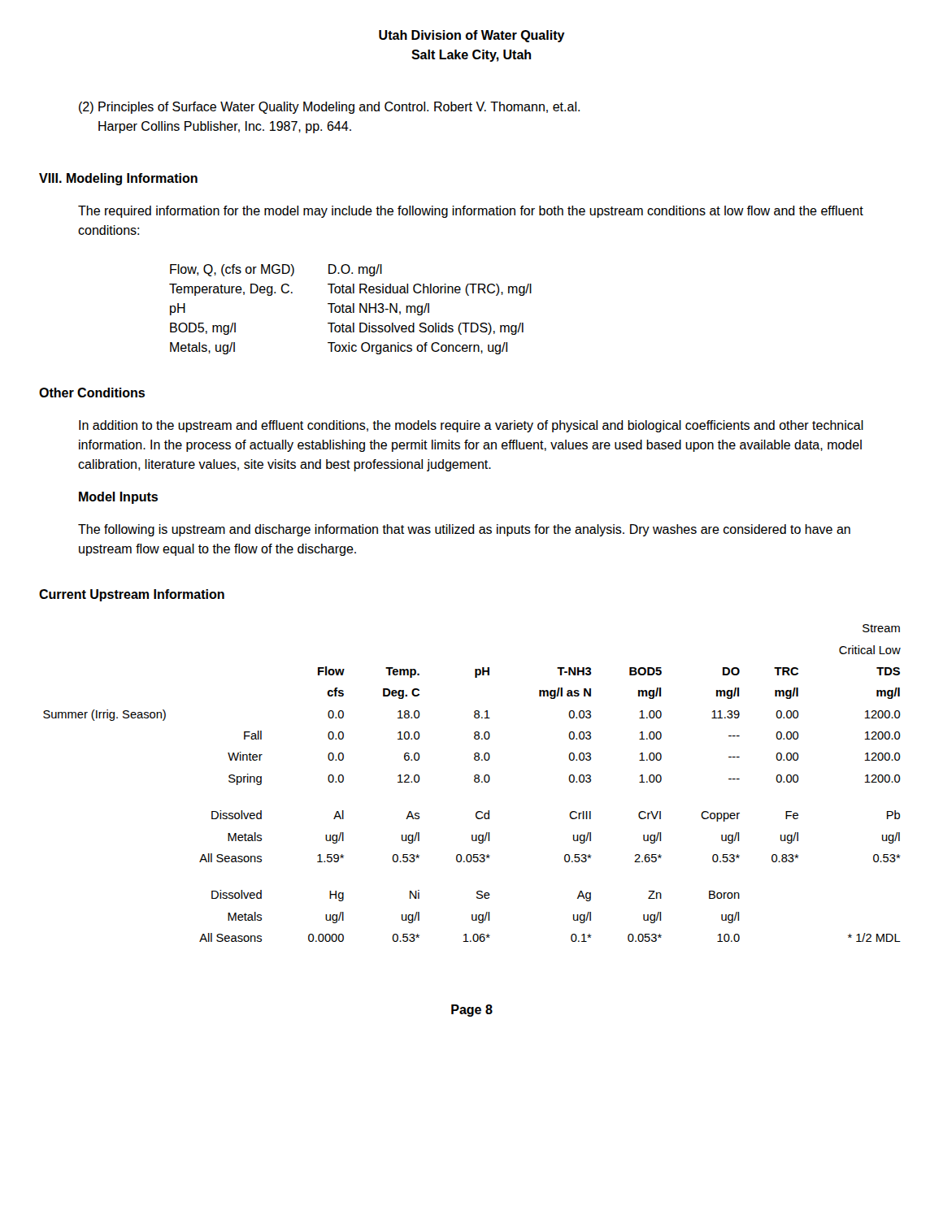Utah Division of Water Quality
Salt Lake City, Utah
(2) Principles of Surface Water Quality Modeling and Control. Robert V. Thomann, et.al.
Harper Collins Publisher, Inc. 1987, pp. 644.
VIII. Modeling Information
The required information for the model may include the following information for both the upstream conditions at low flow and the effluent conditions:
| Flow, Q, (cfs or MGD) | D.O. mg/l |
| Temperature, Deg. C. | Total Residual Chlorine (TRC), mg/l |
| pH | Total NH3-N, mg/l |
| BOD5, mg/l | Total Dissolved Solids (TDS), mg/l |
| Metals, ug/l | Toxic Organics of Concern, ug/l |
Other Conditions
In addition to the upstream and effluent conditions, the models require a variety of physical and biological coefficients and other technical information. In the process of actually establishing the permit limits for an effluent, values are used based upon the available data, model calibration, literature values, site visits and best professional judgement.
Model Inputs
The following is upstream and discharge information that was utilized as inputs for the analysis. Dry washes are considered to have an upstream flow equal to the flow of the discharge.
Current Upstream Information
| | Stream |
| | Critical Low |
| | Flow | Temp. | pH | T-NH3 | BOD5 | DO | TRC | TDS |
| | cfs | Deg. C | | mg/l as N | mg/l | mg/l | mg/l | mg/l |
| Summer (Irrig. Season) | 0.0 | 18.0 | 8.1 | 0.03 | 1.00 | 11.39 | 0.00 | 1200.0 |
| Fall | 0.0 | 10.0 | 8.0 | 0.03 | 1.00 | --- | 0.00 | 1200.0 |
| Winter | 0.0 | 6.0 | 8.0 | 0.03 | 1.00 | --- | 0.00 | 1200.0 |
| Spring | 0.0 | 12.0 | 8.0 | 0.03 | 1.00 | --- | 0.00 | 1200.0 |
| Dissolved | Al | As | Cd | CrIII | CrVI | Copper | Fe | Pb |
| Metals | ug/l | ug/l | ug/l | ug/l | ug/l | ug/l | ug/l | ug/l |
| All Seasons | 1.59* | 0.53* | 0.053* | 0.53* | 2.65* | 0.53* | 0.83* | 0.53* |
| Dissolved | Hg | Ni | Se | Ag | Zn | Boron | | |
| Metals | ug/l | ug/l | ug/l | ug/l | ug/l | ug/l | | |
| All Seasons | 0.0000 | 0.53* | 1.06* | 0.1* | 0.053* | 10.0 | | * 1/2 MDL |
Page 8